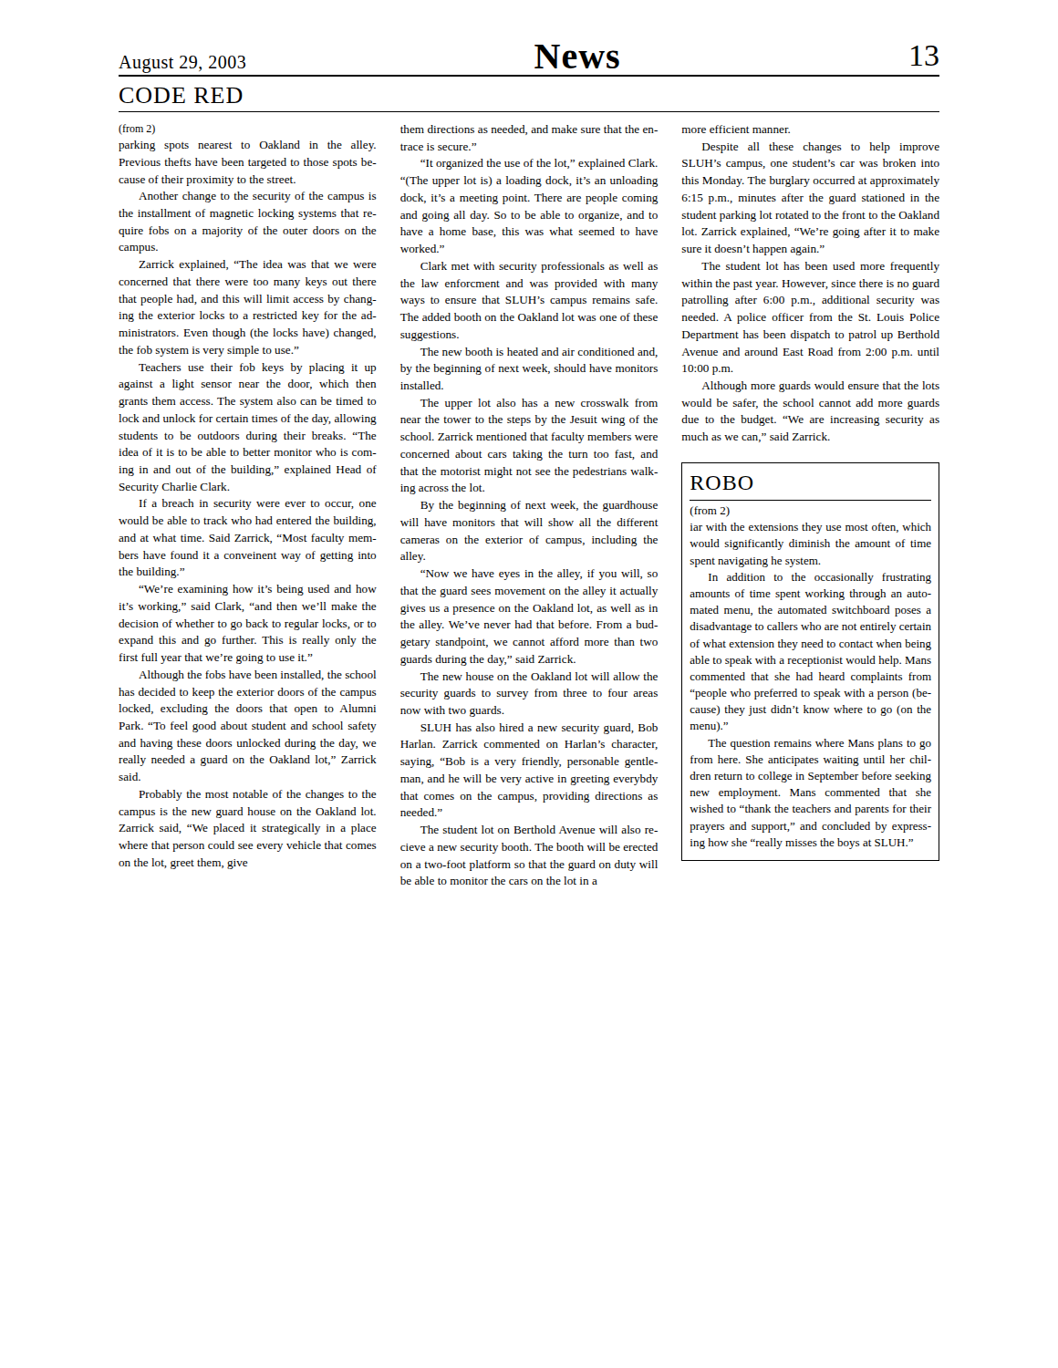August 29, 2003
News
13
CODE RED
(from 2)
parking spots nearest to Oakland in the alley. Previous thefts have been targeted to those spots because of their proximity to the street.
Another change to the security of the campus is the installment of magnetic locking systems that require fobs on a majority of the outer doors on the campus.
Zarrick explained, “The idea was that we were concerned that there were too many keys out there that people had, and this will limit access by changing the exterior locks to a restricted key for the administrators. Even though (the locks have) changed, the fob system is very simple to use.”
Teachers use their fob keys by placing it up against a light sensor near the door, which then grants them access. The system also can be timed to lock and unlock for certain times of the day, allowing students to be outdoors during their breaks. “The idea of it is to be able to better monitor who is coming in and out of the building,” explained Head of Security Charlie Clark.
If a breach in security were ever to occur, one would be able to track who had entered the building, and at what time. Said Zarrick, “Most faculty members have found it a conveinent way of getting into the building.”
“We’re examining how it’s being used and how it’s working,” said Clark, “and then we’ll make the decision of whether to go back to regular locks, or to expand this and go further. This is really only the first full year that we’re going to use it.”
Although the fobs have been installed, the school has decided to keep the exterior doors of the campus locked, excluding the doors that open to Alumni Park. “To feel good about student and school safety and having these doors unlocked during the day, we really needed a guard on the Oakland lot,” Zarrick said.
Probably the most notable of the changes to the campus is the new guard house on the Oakland lot. Zarrick said, “We placed it strategically in a place where that person could see every vehicle that comes on the lot, greet them, give
them directions as needed, and make sure that the entrace is secure.”
“It organized the use of the lot,” explained Clark. “(The upper lot is) a loading dock, it’s an unloading dock, it’s a meeting point. There are people coming and going all day. So to be able to organize, and to have a home base, this was what seemed to have worked.”
Clark met with security professionals as well as the law enforcment and was provided with many ways to ensure that SLUH’s campus remains safe. The added booth on the Oakland lot was one of these suggestions.
The new booth is heated and air conditioned and, by the beginning of next week, should have monitors installed.
The upper lot also has a new crosswalk from near the tower to the steps by the Jesuit wing of the school. Zarrick mentioned that faculty members were concerned about cars taking the turn too fast, and that the motorist might not see the pedestrians walking across the lot.
By the beginning of next week, the guardhouse will have monitors that will show all the different cameras on the exterior of campus, including the alley.
“Now we have eyes in the alley, if you will, so that the guard sees movement on the alley it actually gives us a presence on the Oakland lot, as well as in the alley. We’ve never had that before. From a budgetary standpoint, we cannot afford more than two guards during the day,” said Zarrick.
The new house on the Oakland lot will allow the security guards to survey from three to four areas now with two guards.
SLUH has also hired a new security guard, Bob Harlan. Zarrick commented on Harlan’s character, saying, “Bob is a very friendly, personable gentleman, and he will be very active in greeting everybdy that comes on the campus, providing directions as needed.”
The student lot on Berthold Avenue will also recieve a new security booth. The booth will be erected on a two-foot platform so that the guard on duty will be able to monitor the cars on the lot in a
more efficient manner.
Despite all these changes to help improve SLUH’s campus, one student’s car was broken into this Monday. The burglary occurred at approximately 6:15 p.m., minutes after the guard stationed in the student parking lot rotated to the front to the Oakland lot. Zarrick explained, “We’re going after it to make sure it doesn’t happen again.”
The student lot has been used more frequently within the past year. However, since there is no guard patrolling after 6:00 p.m., additional security was needed. A police officer from the St. Louis Police Department has been dispatch to patrol up Berthold Avenue and around East Road from 2:00 p.m. until 10:00 p.m.
Although more guards would ensure that the lots would be safer, the school cannot add more guards due to the budget. “We are increasing security as much as we can,” said Zarrick.
ROBO
(from 2)
iar with the extensions they use most often, which would significantly diminish the amount of time spent navigating he system.
In addition to the occasionally frustrating amounts of time spent working through an automated menu, the automated switchboard poses a disadvantage to callers who are not entirely certain of what extension they need to contact when being able to speak with a receptionist would help. Mans commented that she had heard complaints from “people who preferred to speak with a person (because) they just didn’t know where to go (on the menu).”
The question remains where Mans plans to go from here. She anticipates waiting until her children return to college in September before seeking new employment. Mans commented that she wished to “thank the teachers and parents for their prayers and support,” and concluded by expressing how she “really misses the boys at SLUH.”